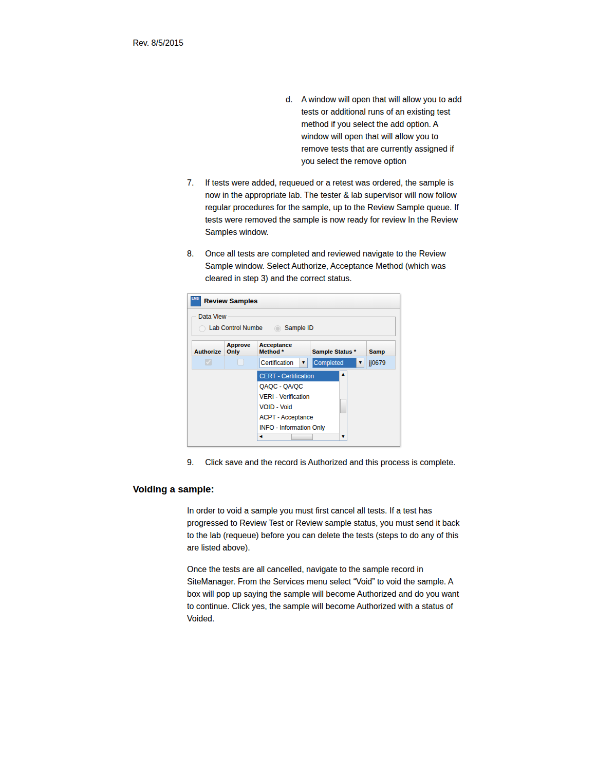Rev. 8/5/2015
d. A window will open that will allow you to add tests or additional runs of an existing test method if you select the add option. A window will open that will allow you to remove tests that are currently assigned if you select the remove option
7. If tests were added, requeued or a retest was ordered, the sample is now in the appropriate lab. The tester & lab supervisor will now follow regular procedures for the sample, up to the Review Sample queue. If tests were removed the sample is now ready for review In the Review Samples window.
8. Once all tests are completed and reviewed navigate to the Review Sample window. Select Authorize, Acceptance Method (which was cleared in step 3) and the correct status.
Review Samples
Data View
Lab Control Numbe Sample ID
| Authorize | Approve Only | Acceptance Method * | Sample Status * | Samp |
| --- | --- | --- | --- | --- |
| | | Certification ▼ | Completed ▼ | jj0679 |
CERT - Certification
QAQC - QA/QC
VERI - Verification
VOID - Void
ACPT - Acceptance
INFO - Information Only
▲ ▼
◄ ►
9. Click save and the record is Authorized and this process is complete.
Voiding a sample:
In order to void a sample you must first cancel all tests. If a test has progressed to Review Test or Review sample status, you must send it back to the lab (requeue) before you can delete the tests (steps to do any of this are listed above).
Once the tests are all cancelled, navigate to the sample record in SiteManager. From the Services menu select “Void” to void the sample. A box will pop up saying the sample will become Authorized and do you want to continue. Click yes, the sample will become Authorized with a status of Voided.